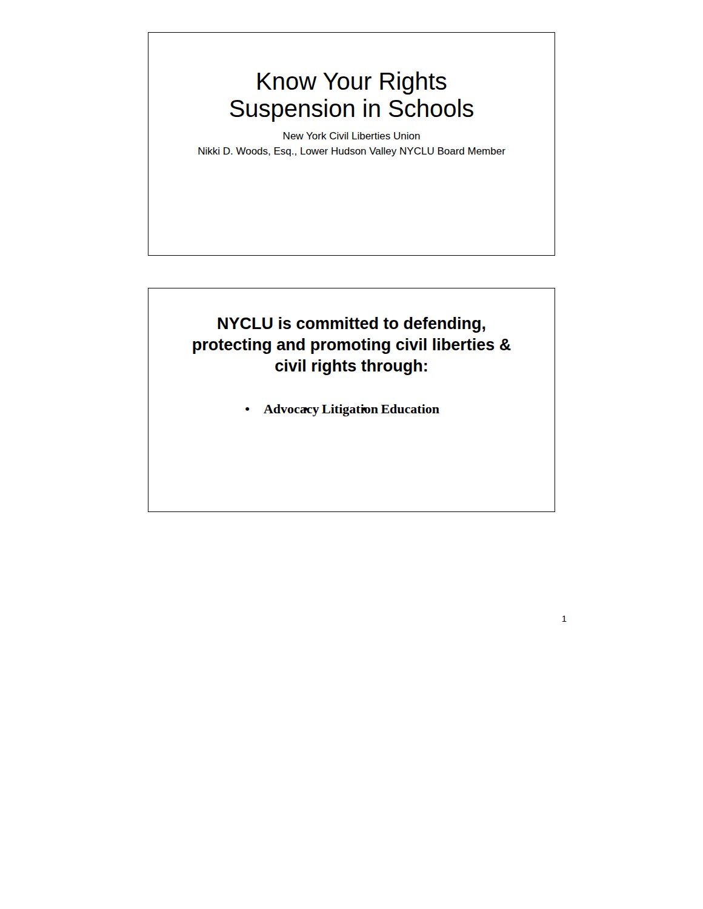Know Your Rights
Suspension in Schools
New York Civil Liberties Union
Nikki D. Woods, Esq., Lower Hudson Valley NYCLU Board Member
NYCLU is committed to defending,
protecting and promoting civil liberties &
civil rights through:
Advocacy
Litigation
Education
1